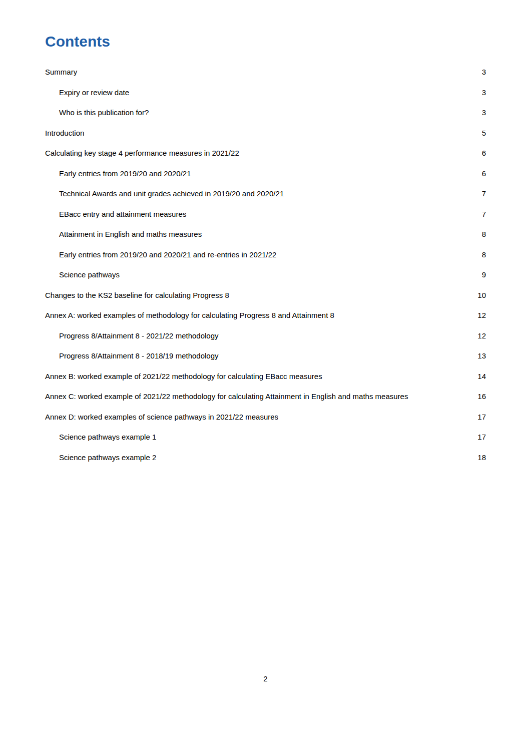Contents
Summary 3
Expiry or review date 3
Who is this publication for? 3
Introduction 5
Calculating key stage 4 performance measures in 2021/22 6
Early entries from 2019/20 and 2020/21 6
Technical Awards and unit grades achieved in 2019/20 and 2020/21 7
EBacc entry and attainment measures 7
Attainment in English and maths measures 8
Early entries from 2019/20 and 2020/21 and re-entries in 2021/22 8
Science pathways 9
Changes to the KS2 baseline for calculating Progress 8 10
Annex A: worked examples of methodology for calculating Progress 8 and Attainment 8 12
Progress 8/Attainment 8 - 2021/22 methodology 12
Progress 8/Attainment 8 - 2018/19 methodology 13
Annex B: worked example of 2021/22 methodology for calculating EBacc measures 14
Annex C: worked example of 2021/22 methodology for calculating Attainment in English and maths measures 16
Annex D: worked examples of science pathways in 2021/22 measures 17
Science pathways example 1 17
Science pathways example 2 18
2